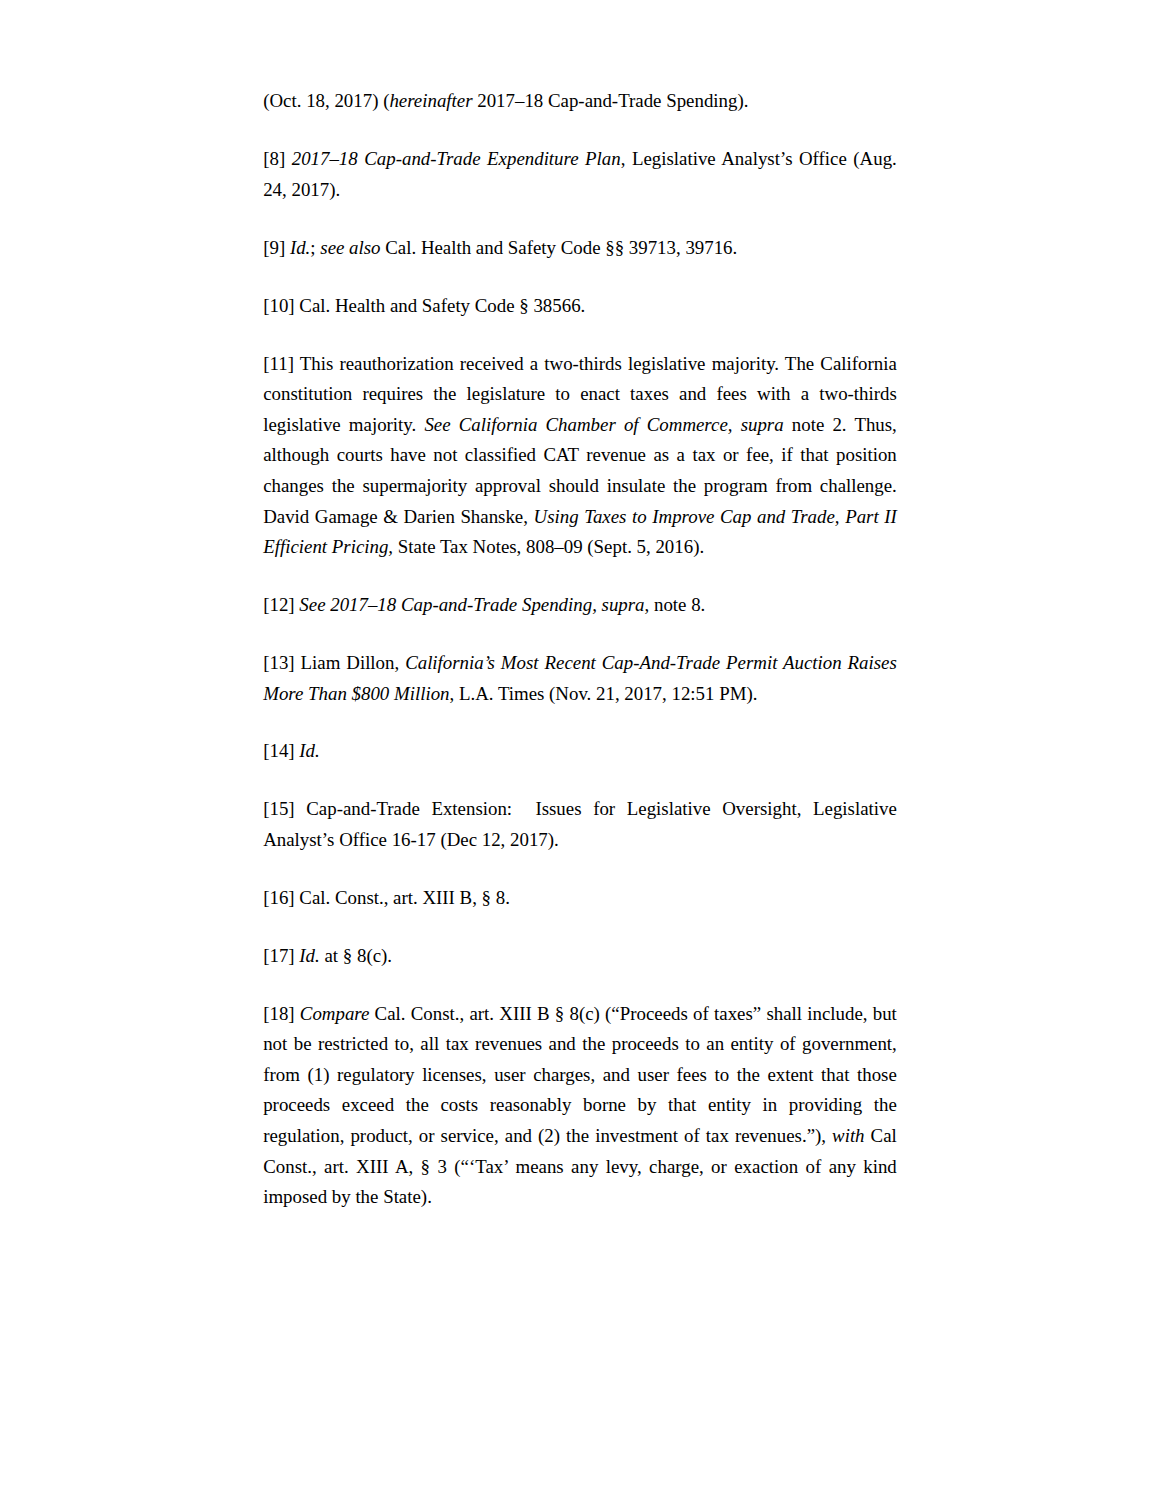(Oct. 18, 2017) (hereinafter 2017–18 Cap-and-Trade Spending).
[8] 2017–18 Cap-and-Trade Expenditure Plan, Legislative Analyst’s Office (Aug. 24, 2017).
[9] Id.; see also Cal. Health and Safety Code §§ 39713, 39716.
[10] Cal. Health and Safety Code § 38566.
[11] This reauthorization received a two-thirds legislative majority. The California constitution requires the legislature to enact taxes and fees with a two-thirds legislative majority. See California Chamber of Commerce, supra note 2. Thus, although courts have not classified CAT revenue as a tax or fee, if that position changes the supermajority approval should insulate the program from challenge. David Gamage & Darien Shanske, Using Taxes to Improve Cap and Trade, Part II Efficient Pricing, State Tax Notes, 808–09 (Sept. 5, 2016).
[12] See 2017–18 Cap-and-Trade Spending, supra, note 8.
[13] Liam Dillon, California’s Most Recent Cap-And-Trade Permit Auction Raises More Than $800 Million, L.A. Times (Nov. 21, 2017, 12:51 PM).
[14] Id.
[15] Cap-and-Trade Extension: Issues for Legislative Oversight, Legislative Analyst’s Office 16-17 (Dec 12, 2017).
[16] Cal. Const., art. XIII B, § 8.
[17] Id. at § 8(c).
[18] Compare Cal. Const., art. XIII B § 8(c) (“Proceeds of taxes” shall include, but not be restricted to, all tax revenues and the proceeds to an entity of government, from (1) regulatory licenses, user charges, and user fees to the extent that those proceeds exceed the costs reasonably borne by that entity in providing the regulation, product, or service, and (2) the investment of tax revenues.”), with Cal Const., art. XIII A, § 3 (“‘Tax’ means any levy, charge, or exaction of any kind imposed by the State).